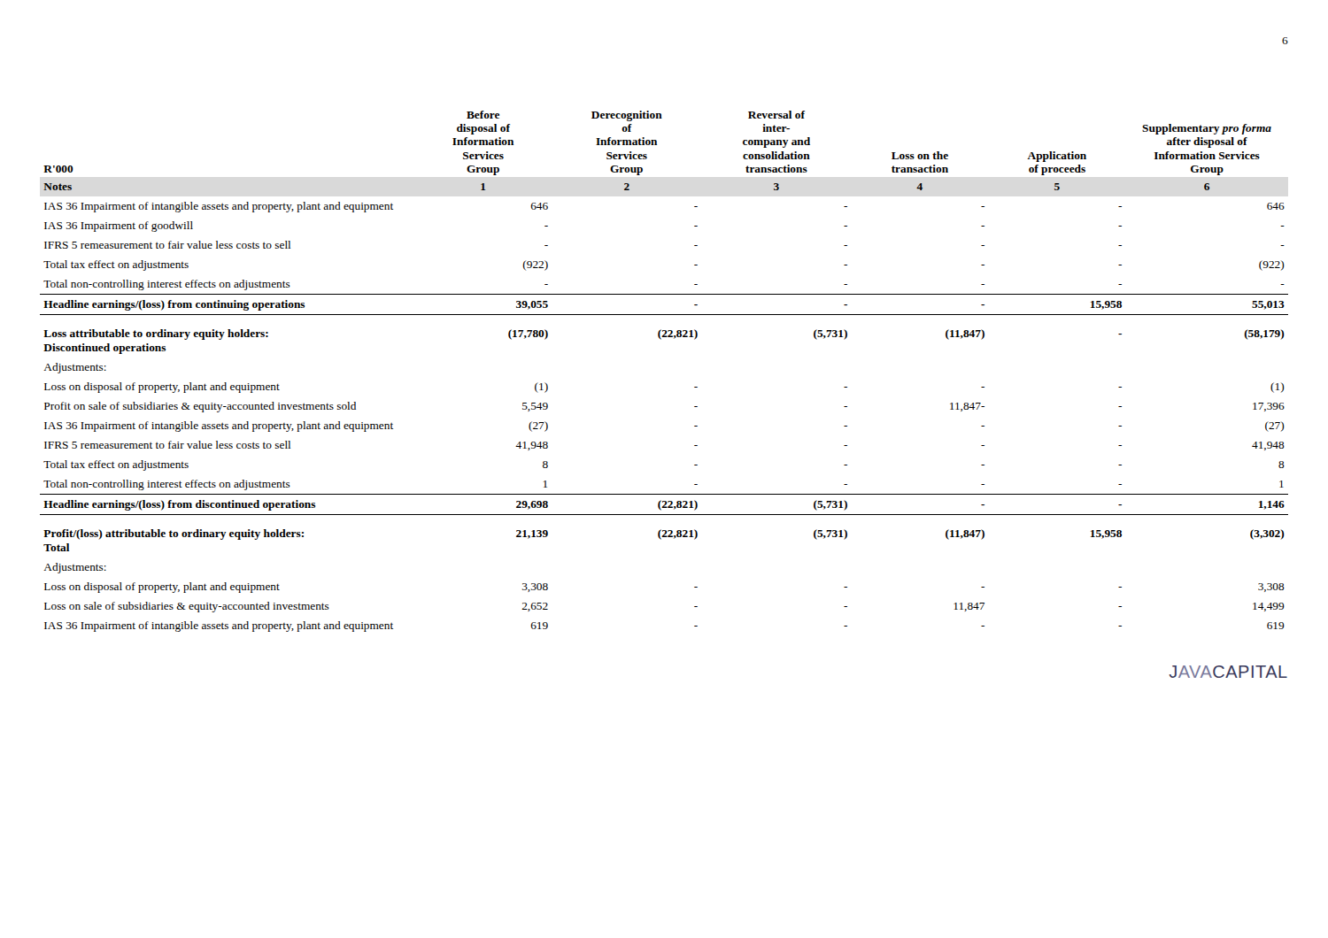6
| R'000 | Before disposal of Information Services Group | Derecognition of Information Services Group | Reversal of inter- company and consolidation transactions | Loss on the transaction | Application of proceeds | Supplementary pro forma after disposal of Information Services Group |
| --- | --- | --- | --- | --- | --- | --- |
| Notes | 1 | 2 | 3 | 4 | 5 | 6 |
| IAS 36 Impairment of intangible assets and property, plant and equipment | 646 | - | - | - | - | 646 |
| IAS 36 Impairment of goodwill | - | - | - | - | - | - |
| IFRS 5 remeasurement to fair value less costs to sell | - | - | - | - | - | - |
| Total tax effect on adjustments | (922) | - | - | - | - | (922) |
| Total non-controlling interest effects on adjustments | - | - | - | - | - | - |
| Headline earnings/(loss) from continuing operations | 39,055 | - | - | - | 15,958 | 55,013 |
| Loss attributable to ordinary equity holders: Discontinued operations | (17,780) | (22,821) | (5,731) | (11,847) | - | (58,179) |
| Adjustments: | | | | | | |
| Loss on disposal of property, plant and equipment | (1) | - | - | - | - | (1) |
| Profit on sale of subsidiaries & equity-accounted investments sold | 5,549 | - | - | 11,847- | - | 17,396 |
| IAS 36 Impairment of intangible assets and property, plant and equipment | (27) | - | - | - | - | (27) |
| IFRS 5 remeasurement to fair value less costs to sell | 41,948 | - | - | - | - | 41,948 |
| Total tax effect on adjustments | 8 | - | - | - | - | 8 |
| Total non-controlling interest effects on adjustments | 1 | - | - | - | - | 1 |
| Headline earnings/(loss) from discontinued operations | 29,698 | (22,821) | (5,731) | - | - | 1,146 |
| Profit/(loss) attributable to ordinary equity holders: Total | 21,139 | (22,821) | (5,731) | (11,847) | 15,958 | (3,302) |
| Adjustments: | | | | | | |
| Loss on disposal of property, plant and equipment | 3,308 | - | - | - | - | 3,308 |
| Loss on sale of subsidiaries & equity-accounted investments | 2,652 | - | - | 11,847 | - | 14,499 |
| IAS 36 Impairment of intangible assets and property, plant and equipment | 619 | - | - | - | - | 619 |
JAVA CAPITAL